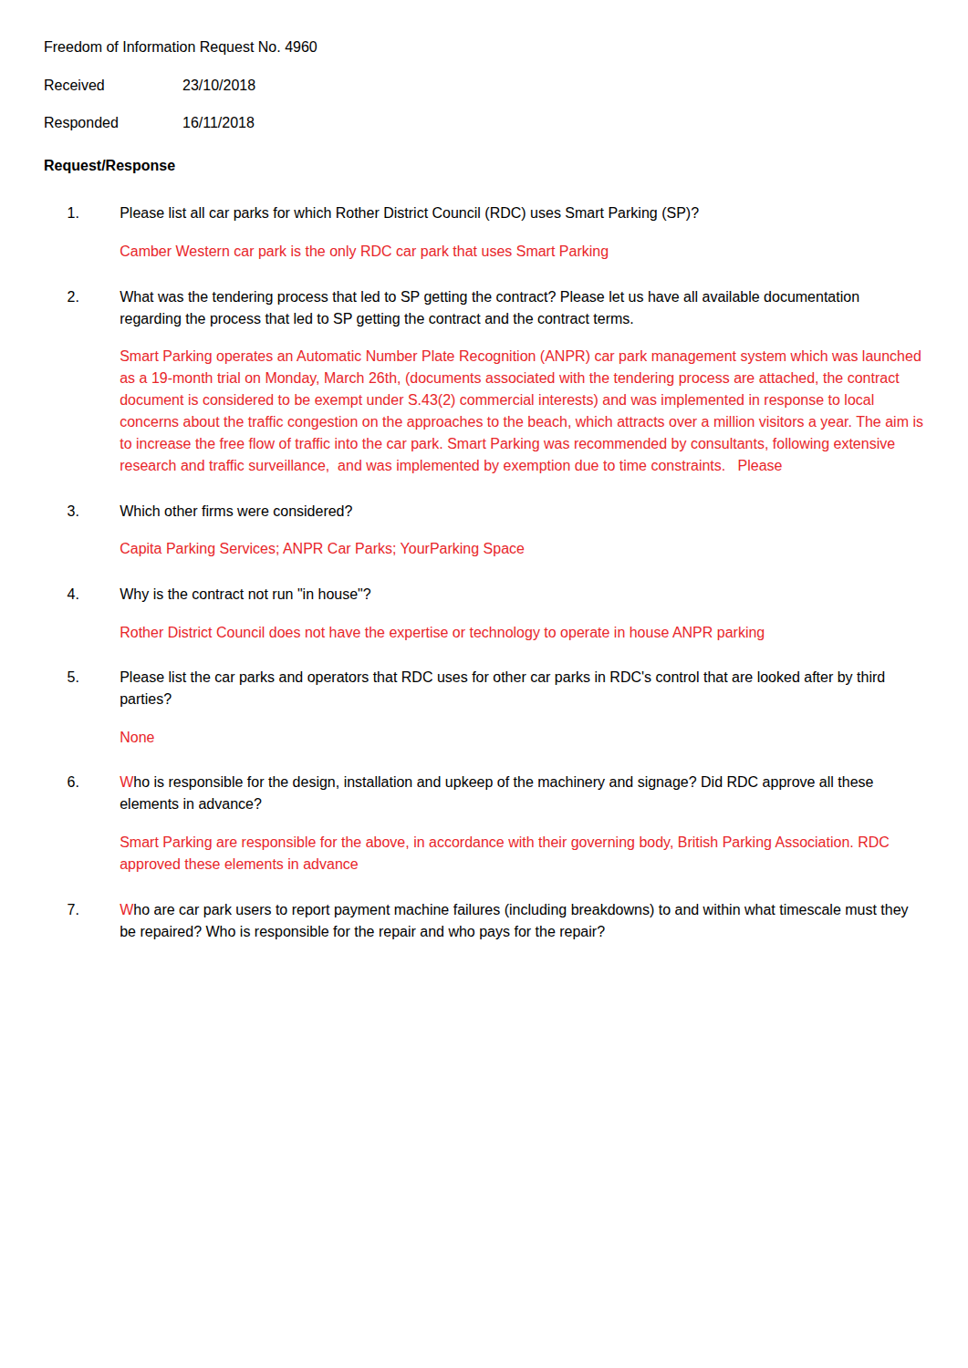Freedom of Information Request No. 4960
Received23/10/2018
Responded16/11/2018
Request/Response
1.
Please list all car parks for which Rother District Council (RDC) uses Smart Parking (SP)?
Camber Western car park is the only RDC car park that uses Smart Parking
2.
What was the tendering process that led to SP getting the contract? Please let us have all available documentation regarding the process that led to SP getting the contract and the contract terms.
Smart Parking operates an Automatic Number Plate Recognition (ANPR) car park management system which was launched as a 19-month trial on Monday, March 26th, (documents associated with the tendering process are attached, the contract document is considered to be exempt under S.43(2) commercial interests) and was implemented in response to local concerns about the traffic congestion on the approaches to the beach, which attracts over a million visitors a year. The aim is to increase the free flow of traffic into the car park. Smart Parking was recommended by consultants, following extensive research and traffic surveillance, and was implemented by exemption due to time constraints. Please
3.
Which other firms were considered?
Capita Parking Services; ANPR Car Parks; YourParking Space
4.
Why is the contract not run "in house"?
Rother District Council does not have the expertise or technology to operate in house ANPR parking
5.
Please list the car parks and operators that RDC uses for other car parks in RDC's control that are looked after by third parties?
None
6.
Who is responsible for the design, installation and upkeep of the machinery and signage? Did RDC approve all these elements in advance?
Smart Parking are responsible for the above, in accordance with their governing body, British Parking Association. RDC approved these elements in advance
7.
Who are car park users to report payment machine failures (including breakdowns) to and within what timescale must they be repaired? Who is responsible for the repair and who pays for the repair?